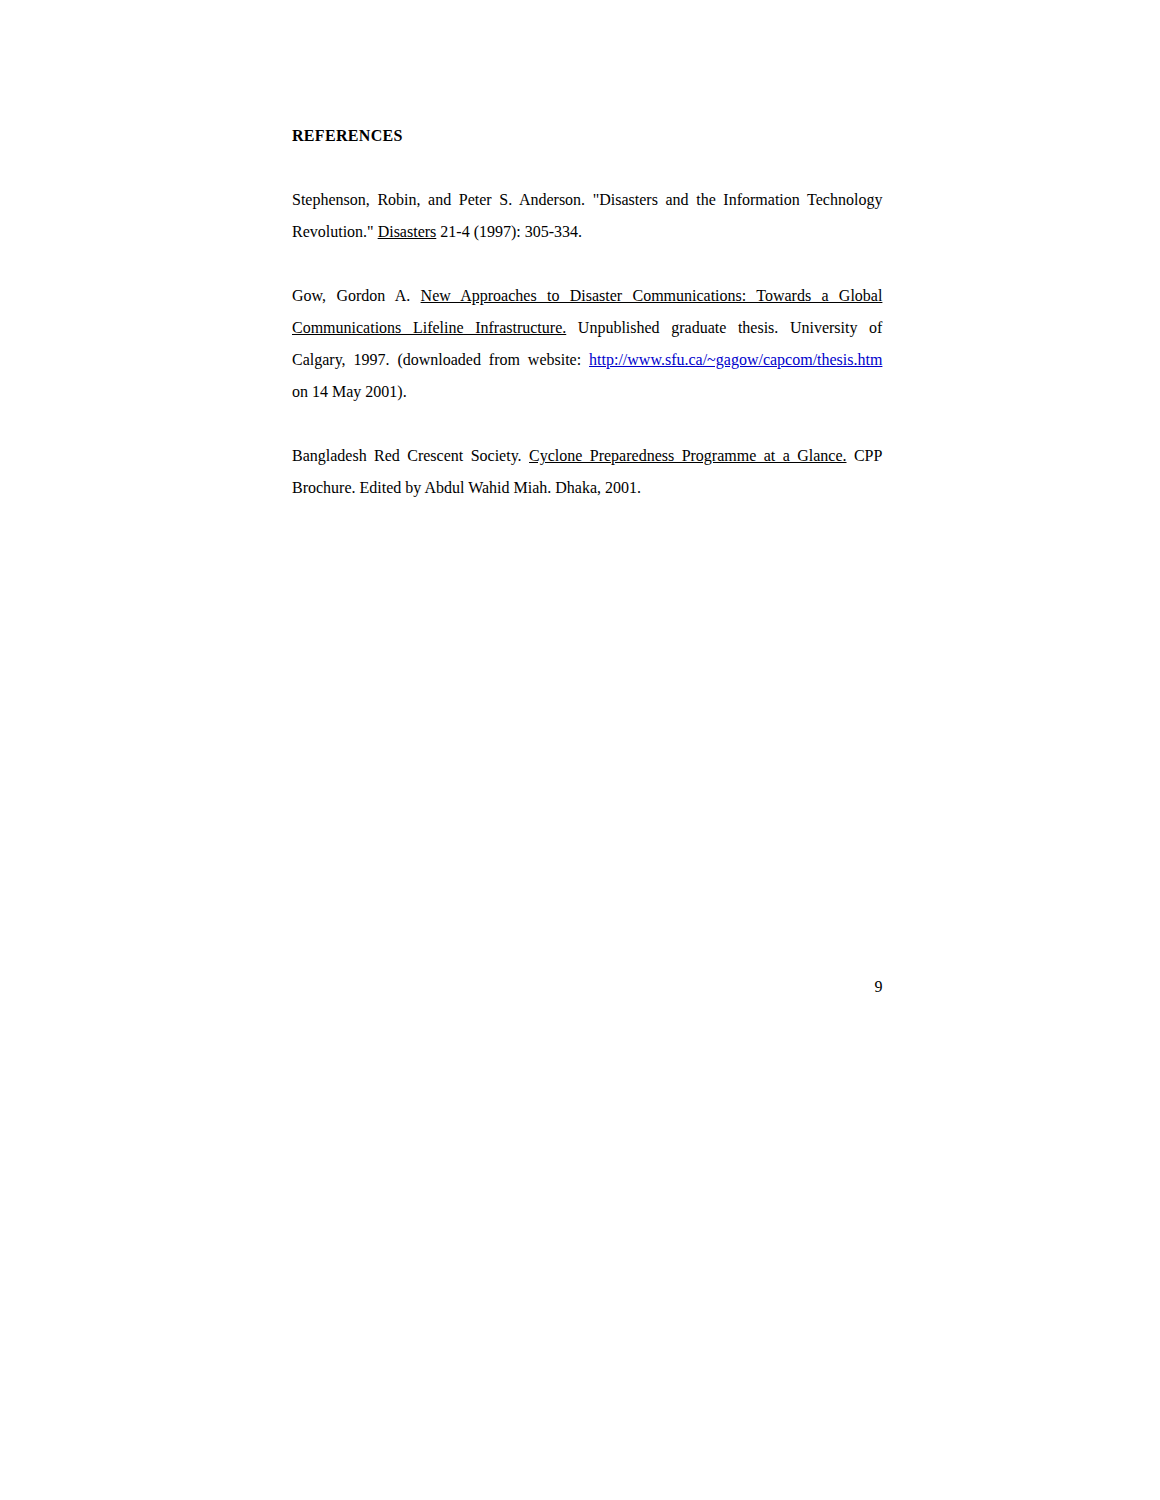REFERENCES
Stephenson, Robin, and Peter S. Anderson. "Disasters and the Information Technology Revolution." Disasters 21-4 (1997): 305-334.
Gow, Gordon A. New Approaches to Disaster Communications: Towards a Global Communications Lifeline Infrastructure. Unpublished graduate thesis. University of Calgary, 1997. (downloaded from website: http://www.sfu.ca/~gagow/capcom/thesis.htm on 14 May 2001).
Bangladesh Red Crescent Society. Cyclone Preparedness Programme at a Glance. CPP Brochure. Edited by Abdul Wahid Miah. Dhaka, 2001.
9